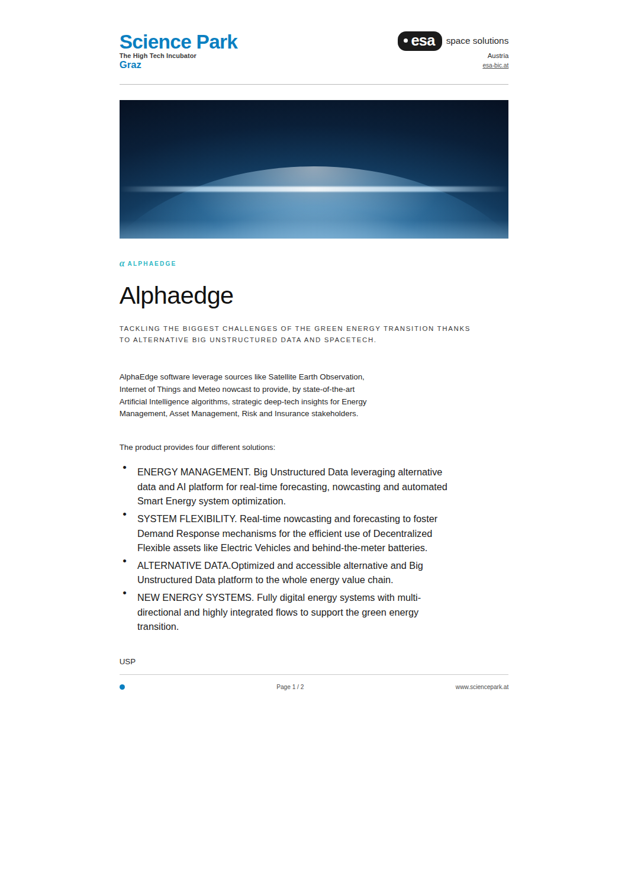Science Park
The High Tech Incubator
Graz
esa space solutions
Austria
esa-bic.at
α ALPHAEDGE
Alphaedge
Tackling the biggest challenges of the green energy transition thanks to alternative big unstructured data and spacetech.
AlphaEdge software leverage sources like Satellite Earth Observation, Internet of Things and Meteo nowcast to provide, by state-of-the-art Artificial Intelligence algorithms, strategic deep-tech insights for Energy Management, Asset Management, Risk and Insurance stakeholders.
The product provides four different solutions:
ENERGY MANAGEMENT. Big Unstructured Data leveraging alternative data and AI platform for real-time forecasting, nowcasting and automated Smart Energy system optimization.
SYSTEM FLEXIBILITY. Real-time nowcasting and forecasting to foster Demand Response mechanisms for the efficient use of Decentralized Flexible assets like Electric Vehicles and behind-the-meter batteries.
ALTERNATIVE DATA.Optimized and accessible alternative and Big Unstructured Data platform to the whole energy value chain.
NEW ENERGY SYSTEMS. Fully digital energy systems with multi-directional and highly integrated flows to support the green energy transition.
USP
Page 1 / 2 www.sciencepark.at